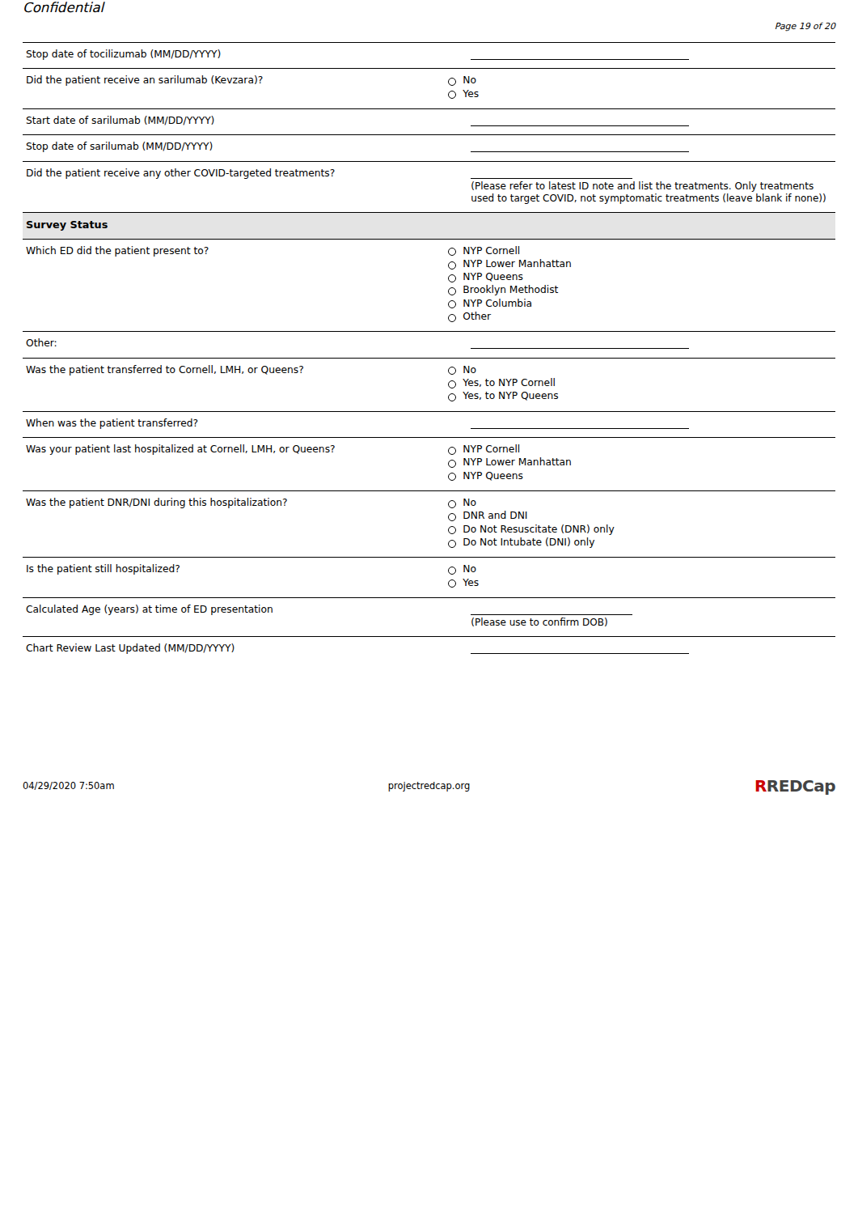Confidential
Page 19 of 20
| Stop date of tocilizumab (MM/DD/YYYY) | |
| Did the patient receive an sarilumab (Kevzara)? | No Yes |
| Start date of sarilumab (MM/DD/YYYY) | |
| Stop date of sarilumab (MM/DD/YYYY) | |
| Did the patient receive any other COVID-targeted treatments? | (Please refer to latest ID note and list the treatments. Only treatments used to target COVID, not symptomatic treatments (leave blank if none)) |
| Survey Status |
| Which ED did the patient present to? | NYP Cornell NYP Lower Manhattan NYP Queens Brooklyn Methodist NYP Columbia Other |
| Other: | |
| Was the patient transferred to Cornell, LMH, or Queens? | No Yes, to NYP Cornell Yes, to NYP Queens |
| When was the patient transferred? | |
| Was your patient last hospitalized at Cornell, LMH, or Queens? | NYP Cornell NYP Lower Manhattan NYP Queens |
| Was the patient DNR/DNI during this hospitalization? | No DNR and DNI Do Not Resuscitate (DNR) only Do Not Intubate (DNI) only |
| Is the patient still hospitalized? | No Yes |
| Calculated Age (years) at time of ED presentation | (Please use to confirm DOB) |
| Chart Review Last Updated (MM/DD/YYYY) | |
04/29/2020 7:50am
projectredcap.org
RREDCap